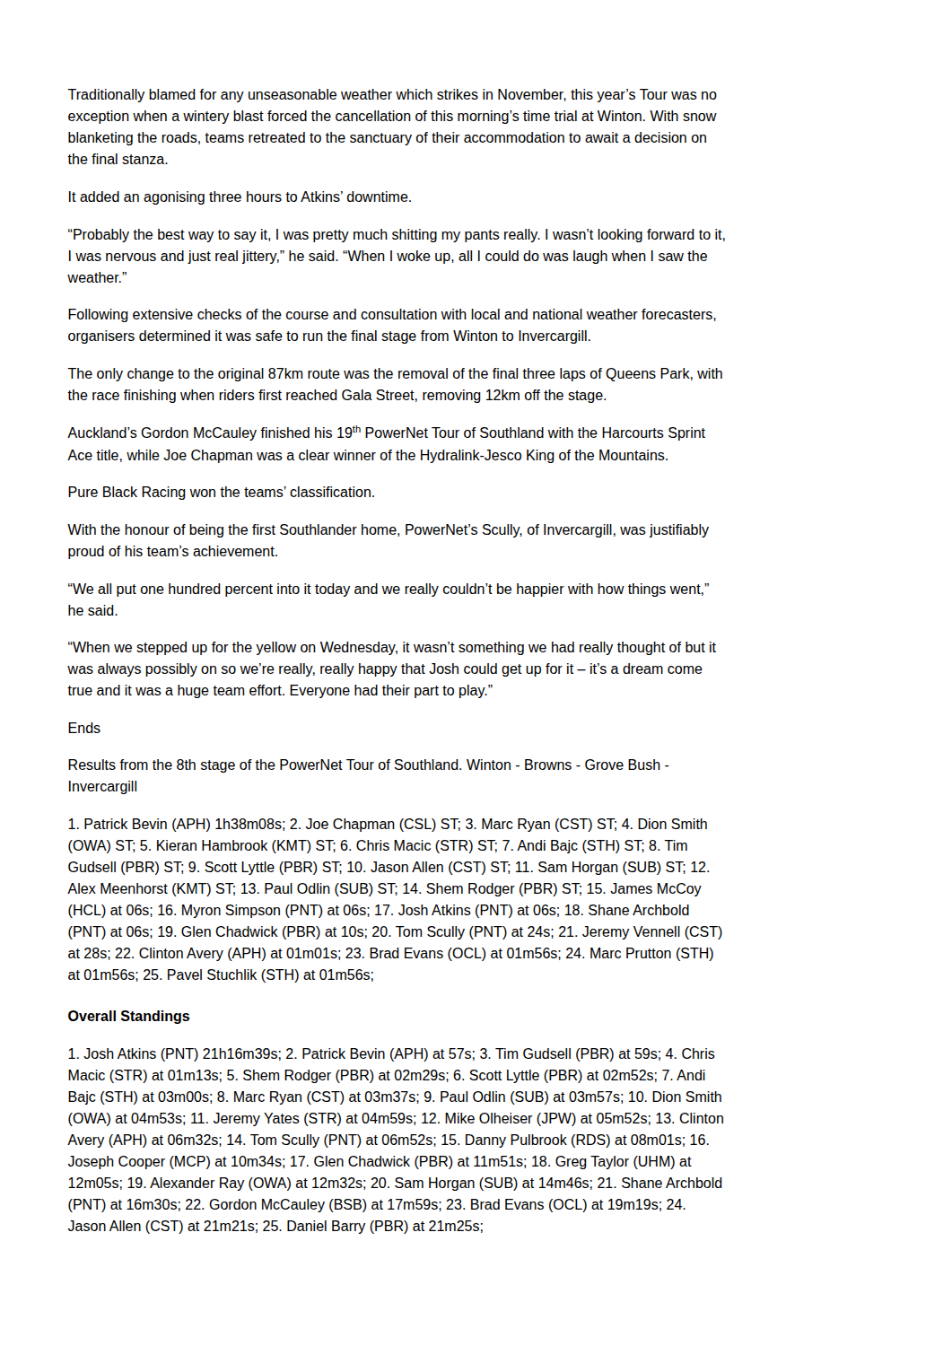Traditionally blamed for any unseasonable weather which strikes in November, this year’s Tour was no exception when a wintery blast forced the cancellation of this morning’s time trial at Winton. With snow blanketing the roads, teams retreated to the sanctuary of their accommodation to await a decision on the final stanza.
It added an agonising three hours to Atkins’ downtime.
“Probably the best way to say it, I was pretty much shitting my pants really. I wasn’t looking forward to it, I was nervous and just real jittery,” he said. “When I woke up, all I could do was laugh when I saw the weather.”
Following extensive checks of the course and consultation with local and national weather forecasters, organisers determined it was safe to run the final stage from Winton to Invercargill.
The only change to the original 87km route was the removal of the final three laps of Queens Park, with the race finishing when riders first reached Gala Street, removing 12km off the stage.
Auckland’s Gordon McCauley finished his 19th PowerNet Tour of Southland with the Harcourts Sprint Ace title, while Joe Chapman was a clear winner of the Hydralink-Jesco King of the Mountains.
Pure Black Racing won the teams’ classification.
With the honour of being the first Southlander home, PowerNet’s Scully, of Invercargill, was justifiably proud of his team’s achievement.
“We all put one hundred percent into it today and we really couldn’t be happier with how things went,” he said.
“When we stepped up for the yellow on Wednesday, it wasn’t something we had really thought of but it was always possibly on so we’re really, really happy that Josh could get up for it – it’s a dream come true and it was a huge team effort. Everyone had their part to play.”
Ends
Results from the 8th stage of the PowerNet Tour of Southland. Winton - Browns - Grove Bush - Invercargill
1. Patrick Bevin (APH) 1h38m08s; 2. Joe Chapman (CSL) ST; 3. Marc Ryan (CST) ST; 4. Dion Smith (OWA) ST; 5. Kieran Hambrook (KMT) ST; 6. Chris Macic (STR) ST; 7. Andi Bajc (STH) ST; 8. Tim Gudsell (PBR) ST; 9. Scott Lyttle (PBR) ST; 10. Jason Allen (CST) ST; 11. Sam Horgan (SUB) ST; 12. Alex Meenhorst (KMT) ST; 13. Paul Odlin (SUB) ST; 14. Shem Rodger (PBR) ST; 15. James McCoy (HCL) at 06s; 16. Myron Simpson (PNT) at 06s; 17. Josh Atkins (PNT) at 06s; 18. Shane Archbold (PNT) at 06s; 19. Glen Chadwick (PBR) at 10s; 20. Tom Scully (PNT) at 24s; 21. Jeremy Vennell (CST) at 28s; 22. Clinton Avery (APH) at 01m01s; 23. Brad Evans (OCL) at 01m56s; 24. Marc Prutton (STH) at 01m56s; 25. Pavel Stuchlik (STH) at 01m56s;
Overall Standings
1. Josh Atkins (PNT) 21h16m39s; 2. Patrick Bevin (APH) at 57s; 3. Tim Gudsell (PBR) at 59s; 4. Chris Macic (STR) at 01m13s; 5. Shem Rodger (PBR) at 02m29s; 6. Scott Lyttle (PBR) at 02m52s; 7. Andi Bajc (STH) at 03m00s; 8. Marc Ryan (CST) at 03m37s; 9. Paul Odlin (SUB) at 03m57s; 10. Dion Smith (OWA) at 04m53s; 11. Jeremy Yates (STR) at 04m59s; 12. Mike Olheiser (JPW) at 05m52s; 13. Clinton Avery (APH) at 06m32s; 14. Tom Scully (PNT) at 06m52s; 15. Danny Pulbrook (RDS) at 08m01s; 16. Joseph Cooper (MCP) at 10m34s; 17. Glen Chadwick (PBR) at 11m51s; 18. Greg Taylor (UHM) at 12m05s; 19. Alexander Ray (OWA) at 12m32s; 20. Sam Horgan (SUB) at 14m46s; 21. Shane Archbold (PNT) at 16m30s; 22. Gordon McCauley (BSB) at 17m59s; 23. Brad Evans (OCL) at 19m19s; 24. Jason Allen (CST) at 21m21s; 25. Daniel Barry (PBR) at 21m25s;